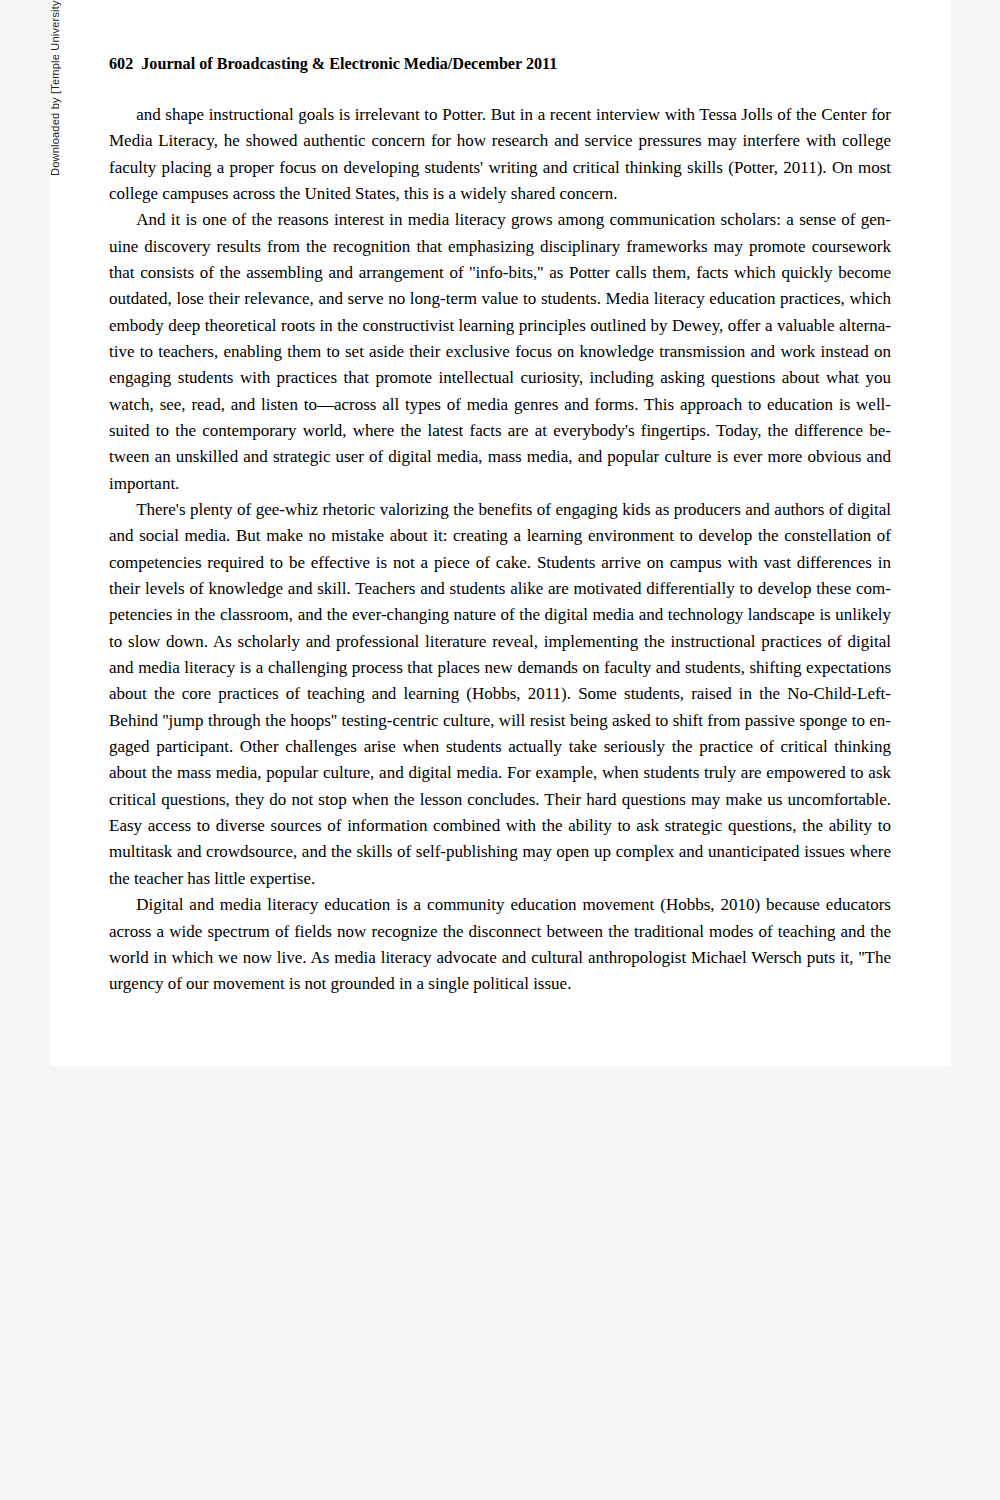Downloaded by [Temple University Libraries] at 07:27 05 December 2011
602 Journal of Broadcasting & Electronic Media/December 2011
and shape instructional goals is irrelevant to Potter. But in a recent interview with Tessa Jolls of the Center for Media Literacy, he showed authentic concern for how research and service pressures may interfere with college faculty placing a proper focus on developing students' writing and critical thinking skills (Potter, 2011). On most college campuses across the United States, this is a widely shared concern.
And it is one of the reasons interest in media literacy grows among communication scholars: a sense of genuine discovery results from the recognition that emphasizing disciplinary frameworks may promote coursework that consists of the assembling and arrangement of ''info-bits,'' as Potter calls them, facts which quickly become outdated, lose their relevance, and serve no long-term value to students. Media literacy education practices, which embody deep theoretical roots in the constructivist learning principles outlined by Dewey, offer a valuable alternative to teachers, enabling them to set aside their exclusive focus on knowledge transmission and work instead on engaging students with practices that promote intellectual curiosity, including asking questions about what you watch, see, read, and listen to—across all types of media genres and forms. This approach to education is well-suited to the contemporary world, where the latest facts are at everybody's fingertips. Today, the difference between an unskilled and strategic user of digital media, mass media, and popular culture is ever more obvious and important.
There's plenty of gee-whiz rhetoric valorizing the benefits of engaging kids as producers and authors of digital and social media. But make no mistake about it: creating a learning environment to develop the constellation of competencies required to be effective is not a piece of cake. Students arrive on campus with vast differences in their levels of knowledge and skill. Teachers and students alike are motivated differentially to develop these competencies in the classroom, and the ever-changing nature of the digital media and technology landscape is unlikely to slow down. As scholarly and professional literature reveal, implementing the instructional practices of digital and media literacy is a challenging process that places new demands on faculty and students, shifting expectations about the core practices of teaching and learning (Hobbs, 2011). Some students, raised in the No-Child-Left-Behind ''jump through the hoops'' testing-centric culture, will resist being asked to shift from passive sponge to engaged participant. Other challenges arise when students actually take seriously the practice of critical thinking about the mass media, popular culture, and digital media. For example, when students truly are empowered to ask critical questions, they do not stop when the lesson concludes. Their hard questions may make us uncomfortable. Easy access to diverse sources of information combined with the ability to ask strategic questions, the ability to multitask and crowdsource, and the skills of self-publishing may open up complex and unanticipated issues where the teacher has little expertise.
Digital and media literacy education is a community education movement (Hobbs, 2010) because educators across a wide spectrum of fields now recognize the disconnect between the traditional modes of teaching and the world in which we now live. As media literacy advocate and cultural anthropologist Michael Wersch puts it, ''The urgency of our movement is not grounded in a single political issue.